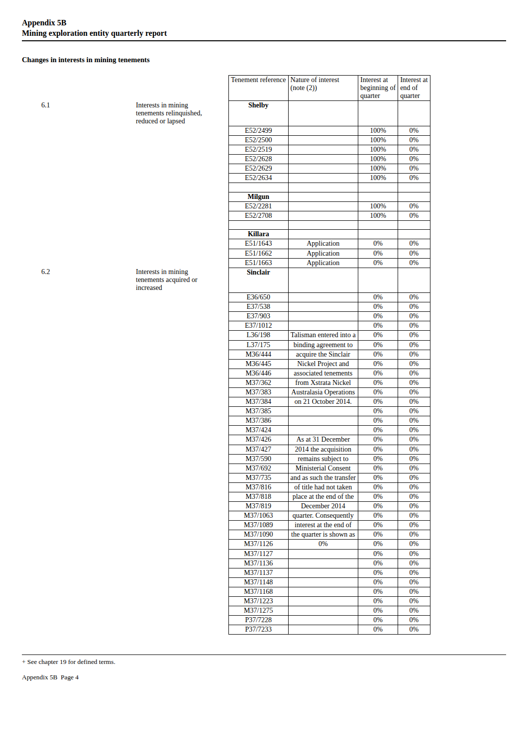Appendix 5B
Mining exploration entity quarterly report
Changes in interests in mining tenements
| | | Tenement reference | Nature of interest (note (2)) | Interest at beginning of quarter | Interest at end of quarter |
| 6.1 | Interests in mining tenements relinquished, reduced or lapsed | Shelby | | | |
| | | E52/2499 | | 100% | 0% |
| | | E52/2500 | | 100% | 0% |
| | | E52/2519 | | 100% | 0% |
| | | E52/2628 | | 100% | 0% |
| | | E52/2629 | | 100% | 0% |
| | | E52/2634 | | 100% | 0% |
| | | Milgun | | | |
| | | E52/2281 | | 100% | 0% |
| | | E52/2708 | | 100% | 0% |
| | | Killara | | | |
| | | E51/1643 | Application | 0% | 0% |
| | | E51/1662 | Application | 0% | 0% |
| | | E51/1663 | Application | 0% | 0% |
| 6.2 | Interests in mining tenements acquired or increased | Sinclair | | | |
| | | E36/650 | | 0% | 0% |
| | | E37/538 | | 0% | 0% |
| | | E37/903 | | 0% | 0% |
| | | E37/1012 | | 0% | 0% |
| | | L36/198 | Talisman entered into a | 0% | 0% |
| | | L37/175 | binding agreement to | 0% | 0% |
| | | M36/444 | acquire the Sinclair | 0% | 0% |
| | | M36/445 | Nickel Project and | 0% | 0% |
| | | M36/446 | associated tenements | 0% | 0% |
| | | M37/362 | from Xstrata Nickel | 0% | 0% |
| | | M37/383 | Australasia Operations | 0% | 0% |
| | | M37/384 | on 21 October 2014. | 0% | 0% |
| | | M37/385 | | 0% | 0% |
| | | M37/386 | | 0% | 0% |
| | | M37/424 | | 0% | 0% |
| | | M37/426 | As at 31 December | 0% | 0% |
| | | M37/427 | 2014 the acquisition | 0% | 0% |
| | | M37/590 | remains subject to | 0% | 0% |
| | | M37/692 | Ministerial Consent | 0% | 0% |
| | | M37/735 | and as such the transfer | 0% | 0% |
| | | M37/816 | of title had not taken | 0% | 0% |
| | | M37/818 | place at the end of the | 0% | 0% |
| | | M37/819 | December 2014 | 0% | 0% |
| | | M37/1063 | quarter. Consequently | 0% | 0% |
| | | M37/1089 | interest at the end of | 0% | 0% |
| | | M37/1090 | the quarter is shown as | 0% | 0% |
| | | M37/1126 | 0% | 0% | 0% |
| | | M37/1127 | | 0% | 0% |
| | | M37/1136 | | 0% | 0% |
| | | M37/1137 | | 0% | 0% |
| | | M37/1148 | | 0% | 0% |
| | | M37/1168 | | 0% | 0% |
| | | M37/1223 | | 0% | 0% |
| | | M37/1275 | | 0% | 0% |
| | | P37/7228 | | 0% | 0% |
| | | P37/7233 | | 0% | 0% |
+ See chapter 19 for defined terms.
Appendix 5B Page 4